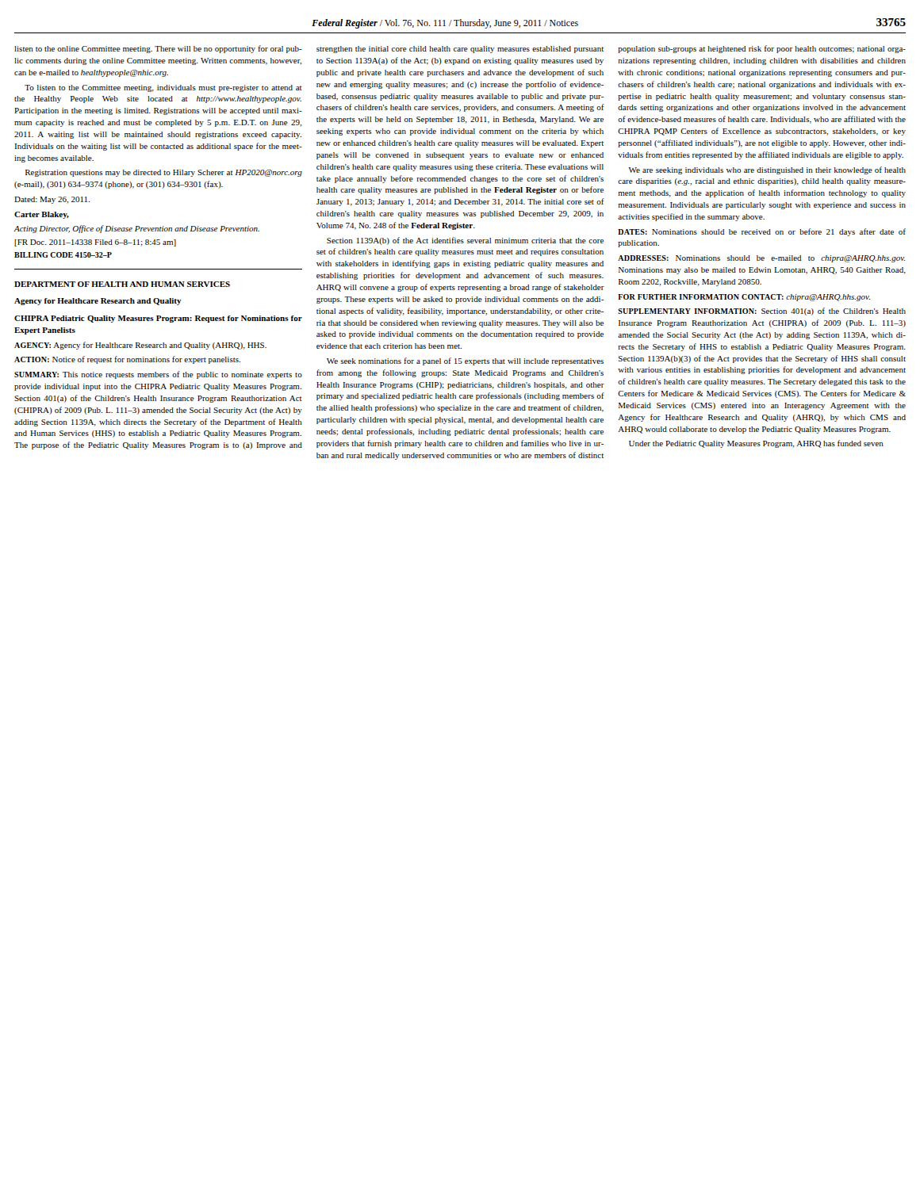Federal Register / Vol. 76, No. 111 / Thursday, June 9, 2011 / Notices
33765
listen to the online Committee meeting. There will be no opportunity for oral public comments during the online Committee meeting. Written comments, however, can be e-mailed to healthypeople@nhic.org.
To listen to the Committee meeting, individuals must pre-register to attend at the Healthy People Web site located at http://www.healthypeople.gov. Participation in the meeting is limited. Registrations will be accepted until maximum capacity is reached and must be completed by 5 p.m. E.D.T. on June 29, 2011. A waiting list will be maintained should registrations exceed capacity. Individuals on the waiting list will be contacted as additional space for the meeting becomes available.
Registration questions may be directed to Hilary Scherer at HP2020@norc.org (e-mail), (301) 634–9374 (phone), or (301) 634–9301 (fax).
Dated: May 26, 2011.
Carter Blakey,
Acting Director, Office of Disease Prevention and Disease Prevention.
[FR Doc. 2011–14338 Filed 6–8–11; 8:45 am]
BILLING CODE 4150–32–P
DEPARTMENT OF HEALTH AND HUMAN SERVICES
Agency for Healthcare Research and Quality
CHIPRA Pediatric Quality Measures Program: Request for Nominations for Expert Panelists
AGENCY: Agency for Healthcare Research and Quality (AHRQ), HHS.
ACTION: Notice of request for nominations for expert panelists.
SUMMARY: This notice requests members of the public to nominate experts to provide individual input into the CHIPRA Pediatric Quality Measures Program. Section 401(a) of the Children's Health Insurance Program Reauthorization Act (CHIPRA) of 2009 (Pub. L. 111–3) amended the Social Security Act (the Act) by adding Section 1139A, which directs the Secretary of the Department of Health and Human Services (HHS) to establish a Pediatric Quality Measures Program. The purpose of the Pediatric Quality Measures Program is to (a) Improve and strengthen the initial core child health care quality measures established pursuant to Section 1139A(a) of the Act; (b) expand on existing quality measures used by public and private health care purchasers and advance the development of such new and emerging quality measures; and (c) increase the portfolio of evidence-based, consensus pediatric quality measures available to public and private purchasers of children's health care services, providers, and consumers. A meeting of the experts will be held on September 18, 2011, in Bethesda, Maryland. We are seeking experts who can provide individual comment on the criteria by which new or enhanced children's health care quality measures will be evaluated. Expert panels will be convened in subsequent years to evaluate new or enhanced children's health care quality measures using these criteria. These evaluations will take place annually before recommended changes to the core set of children's health care quality measures are published in the Federal Register on or before January 1, 2013; January 1, 2014; and December 31, 2014. The initial core set of children's health care quality measures was published December 29, 2009, in Volume 74, No. 248 of the Federal Register.
Section 1139A(b) of the Act identifies several minimum criteria that the core set of children's health care quality measures must meet and requires consultation with stakeholders in identifying gaps in existing pediatric quality measures and establishing priorities for development and advancement of such measures. AHRQ will convene a group of experts representing a broad range of stakeholder groups. These experts will be asked to provide individual comments on the additional aspects of validity, feasibility, importance, understandability, or other criteria that should be considered when reviewing quality measures. They will also be asked to provide individual comments on the documentation required to provide evidence that each criterion has been met.
We seek nominations for a panel of 15 experts that will include representatives from among the following groups: State Medicaid Programs and Children's Health Insurance Programs (CHIP); pediatricians, children's hospitals, and other primary and specialized pediatric health care professionals (including members of the allied health professions) who specialize in the care and treatment of children, particularly children with special physical, mental, and developmental health care needs; dental professionals, including pediatric dental professionals; health care providers that furnish primary health care to children and families who live in urban and rural medically underserved communities or who are members of distinct population sub-groups at heightened risk for poor health outcomes; national organizations representing children, including children with disabilities and children with chronic conditions; national organizations representing consumers and purchasers of children's health care; national organizations and individuals with expertise in pediatric health quality measurement; and voluntary consensus standards setting organizations and other organizations involved in the advancement of evidence-based measures of health care. Individuals, who are affiliated with the CHIPRA PQMP Centers of Excellence as subcontractors, stakeholders, or key personnel (“affiliated individuals”), are not eligible to apply. However, other individuals from entities represented by the affiliated individuals are eligible to apply.
We are seeking individuals who are distinguished in their knowledge of health care disparities (e.g., racial and ethnic disparities), child health quality measurement methods, and the application of health information technology to quality measurement. Individuals are particularly sought with experience and success in activities specified in the summary above.
DATES: Nominations should be received on or before 21 days after date of publication.
ADDRESSES: Nominations should be e-mailed to chipra@AHRQ.hhs.gov. Nominations may also be mailed to Edwin Lomotan, AHRQ, 540 Gaither Road, Room 2202, Rockville, Maryland 20850.
FOR FURTHER INFORMATION CONTACT: chipra@AHRQ.hhs.gov.
SUPPLEMENTARY INFORMATION: Section 401(a) of the Children's Health Insurance Program Reauthorization Act (CHIPRA) of 2009 (Pub. L. 111–3) amended the Social Security Act (the Act) by adding Section 1139A, which directs the Secretary of HHS to establish a Pediatric Quality Measures Program. Section 1139A(b)(3) of the Act provides that the Secretary of HHS shall consult with various entities in establishing priorities for development and advancement of children's health care quality measures. The Secretary delegated this task to the Centers for Medicare & Medicaid Services (CMS). The Centers for Medicare & Medicaid Services (CMS) entered into an Interagency Agreement with the Agency for Healthcare Research and Quality (AHRQ), by which CMS and AHRQ would collaborate to develop the Pediatric Quality Measures Program.
Under the Pediatric Quality Measures Program, AHRQ has funded seven